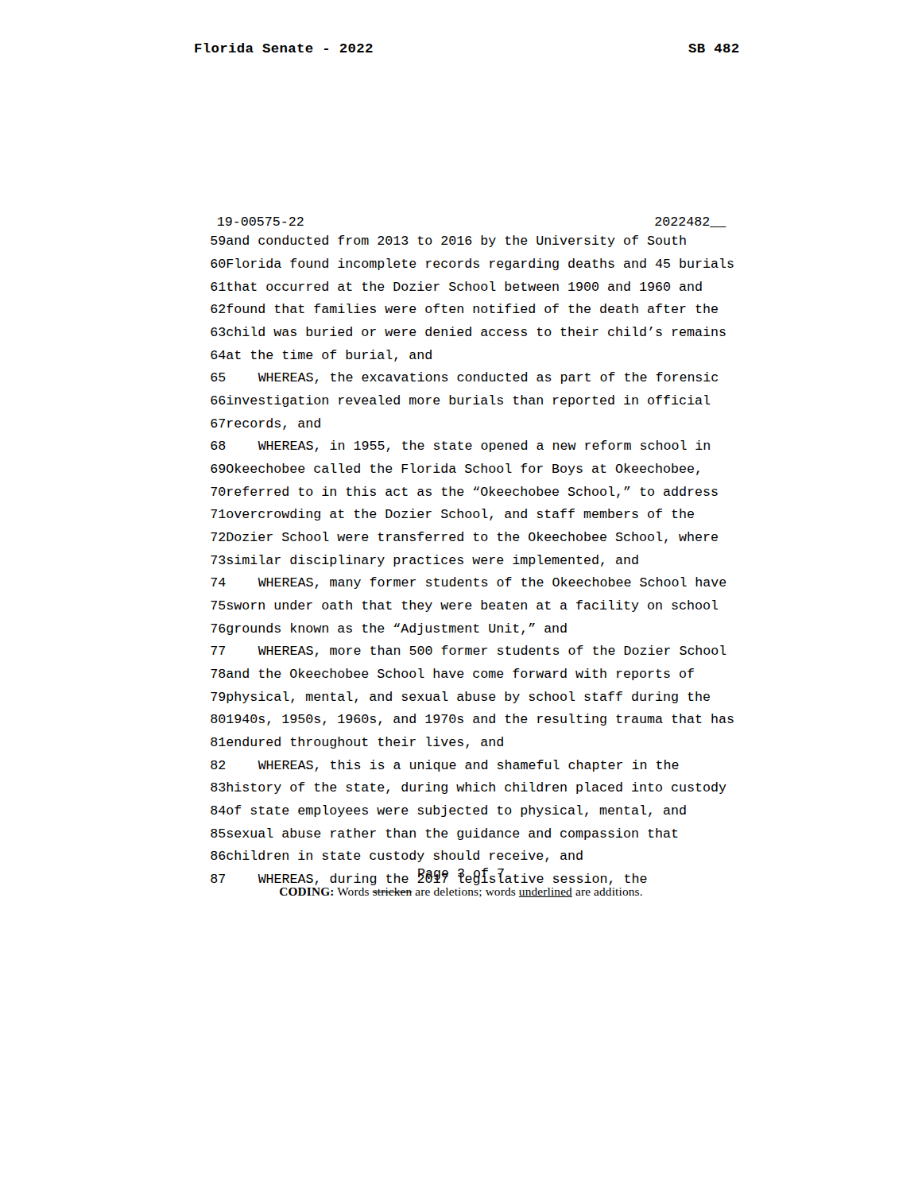Florida Senate - 2022
SB 482
19-00575-22
2022482__
| 59 | and conducted from 2013 to 2016 by the University of South |
| 60 | Florida found incomplete records regarding deaths and 45 burials |
| 61 | that occurred at the Dozier School between 1900 and 1960 and |
| 62 | found that families were often notified of the death after the |
| 63 | child was buried or were denied access to their child’s remains |
| 64 | at the time of burial, and |
| 65 | WHEREAS, the excavations conducted as part of the forensic |
| 66 | investigation revealed more burials than reported in official |
| 67 | records, and |
| 68 | WHEREAS, in 1955, the state opened a new reform school in |
| 69 | Okeechobee called the Florida School for Boys at Okeechobee, |
| 70 | referred to in this act as the “Okeechobee School,” to address |
| 71 | overcrowding at the Dozier School, and staff members of the |
| 72 | Dozier School were transferred to the Okeechobee School, where |
| 73 | similar disciplinary practices were implemented, and |
| 74 | WHEREAS, many former students of the Okeechobee School have |
| 75 | sworn under oath that they were beaten at a facility on school |
| 76 | grounds known as the “Adjustment Unit,” and |
| 77 | WHEREAS, more than 500 former students of the Dozier School |
| 78 | and the Okeechobee School have come forward with reports of |
| 79 | physical, mental, and sexual abuse by school staff during the |
| 80 | 1940s, 1950s, 1960s, and 1970s and the resulting trauma that has |
| 81 | endured throughout their lives, and |
| 82 | WHEREAS, this is a unique and shameful chapter in the |
| 83 | history of the state, during which children placed into custody |
| 84 | of state employees were subjected to physical, mental, and |
| 85 | sexual abuse rather than the guidance and compassion that |
| 86 | children in state custody should receive, and |
| 87 | WHEREAS, during the 2017 legislative session, the |
Page 3 of 7
CODING: Words stricken are deletions; words underlined are additions.